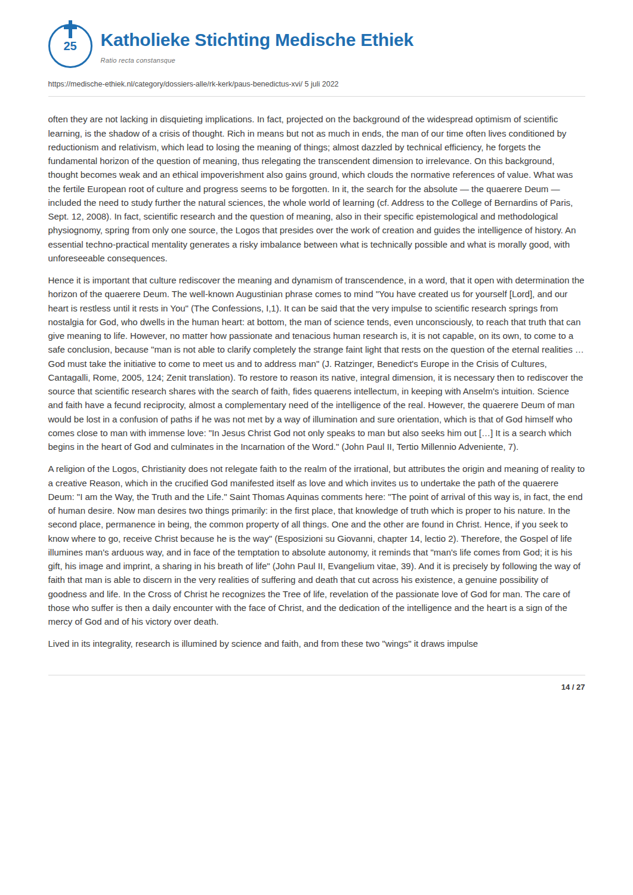25
Katholieke Stichting Medische Ethiek
Ratio recta constansque
https://medische-ethiek.nl/category/dossiers-alle/rk-kerk/paus-benedictus-xvi/ 5 juli 2022
often they are not lacking in disquieting implications. In fact, projected on the background of the widespread optimism of scientific learning, is the shadow of a crisis of thought. Rich in means but not as much in ends, the man of our time often lives conditioned by reductionism and relativism, which lead to losing the meaning of things; almost dazzled by technical efficiency, he forgets the fundamental horizon of the question of meaning, thus relegating the transcendent dimension to irrelevance. On this background, thought becomes weak and an ethical impoverishment also gains ground, which clouds the normative references of value. What was the fertile European root of culture and progress seems to be forgotten. In it, the search for the absolute — the quaerere Deum — included the need to study further the natural sciences, the whole world of learning (cf. Address to the College of Bernardins of Paris, Sept. 12, 2008). In fact, scientific research and the question of meaning, also in their specific epistemological and methodological physiognomy, spring from only one source, the Logos that presides over the work of creation and guides the intelligence of history. An essential techno-practical mentality generates a risky imbalance between what is technically possible and what is morally good, with unforeseeable consequences.
Hence it is important that culture rediscover the meaning and dynamism of transcendence, in a word, that it open with determination the horizon of the quaerere Deum. The well-known Augustinian phrase comes to mind "You have created us for yourself [Lord], and our heart is restless until it rests in You" (The Confessions, I,1). It can be said that the very impulse to scientific research springs from nostalgia for God, who dwells in the human heart: at bottom, the man of science tends, even unconsciously, to reach that truth that can give meaning to life. However, no matter how passionate and tenacious human research is, it is not capable, on its own, to come to a safe conclusion, because "man is not able to clarify completely the strange faint light that rests on the question of the eternal realities … God must take the initiative to come to meet us and to address man" (J. Ratzinger, Benedict's Europe in the Crisis of Cultures, Cantagalli, Rome, 2005, 124; Zenit translation). To restore to reason its native, integral dimension, it is necessary then to rediscover the source that scientific research shares with the search of faith, fides quaerens intellectum, in keeping with Anselm's intuition. Science and faith have a fecund reciprocity, almost a complementary need of the intelligence of the real. However, the quaerere Deum of man would be lost in a confusion of paths if he was not met by a way of illumination and sure orientation, which is that of God himself who comes close to man with immense love: "In Jesus Christ God not only speaks to man but also seeks him out […] It is a search which begins in the heart of God and culminates in the Incarnation of the Word." (John Paul II, Tertio Millennio Adveniente, 7).
A religion of the Logos, Christianity does not relegate faith to the realm of the irrational, but attributes the origin and meaning of reality to a creative Reason, which in the crucified God manifested itself as love and which invites us to undertake the path of the quaerere Deum: "I am the Way, the Truth and the Life." Saint Thomas Aquinas comments here: "The point of arrival of this way is, in fact, the end of human desire. Now man desires two things primarily: in the first place, that knowledge of truth which is proper to his nature. In the second place, permanence in being, the common property of all things. One and the other are found in Christ. Hence, if you seek to know where to go, receive Christ because he is the way" (Esposizioni su Giovanni, chapter 14, lectio 2). Therefore, the Gospel of life illumines man's arduous way, and in face of the temptation to absolute autonomy, it reminds that "man's life comes from God; it is his gift, his image and imprint, a sharing in his breath of life" (John Paul II, Evangelium vitae, 39). And it is precisely by following the way of faith that man is able to discern in the very realities of suffering and death that cut across his existence, a genuine possibility of goodness and life. In the Cross of Christ he recognizes the Tree of life, revelation of the passionate love of God for man. The care of those who suffer is then a daily encounter with the face of Christ, and the dedication of the intelligence and the heart is a sign of the mercy of God and of his victory over death.
Lived in its integrality, research is illumined by science and faith, and from these two "wings" it draws impulse
14 / 27